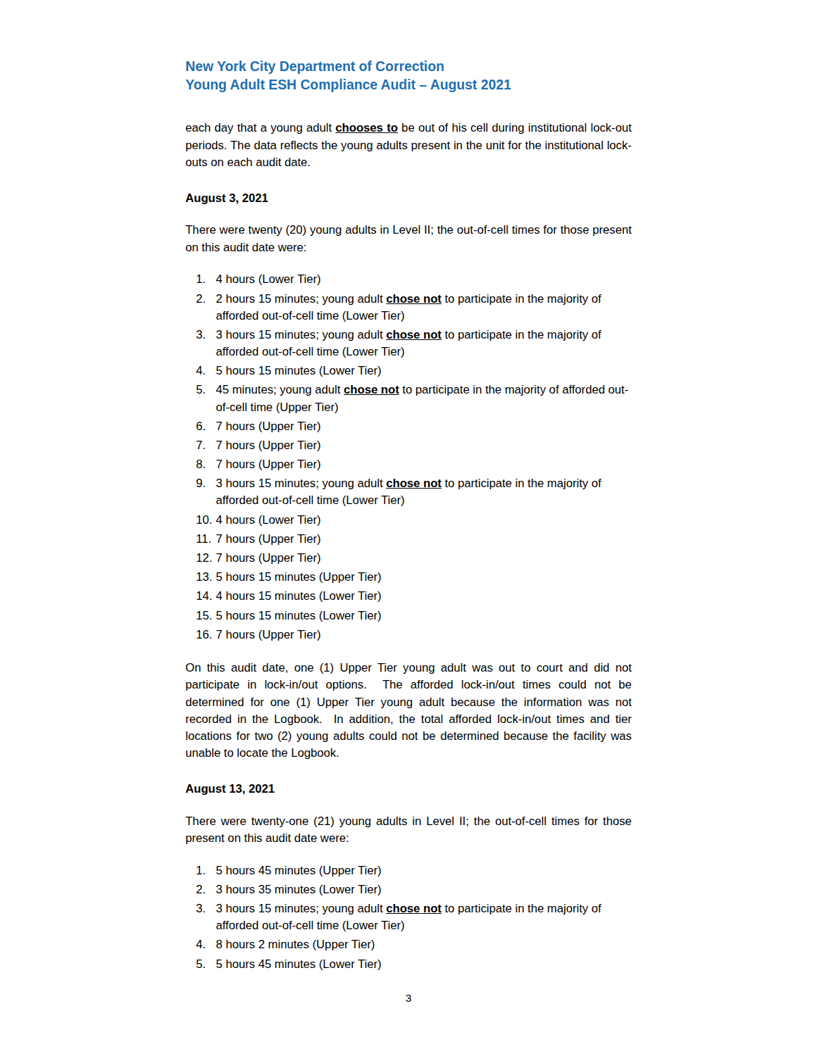New York City Department of Correction
Young Adult ESH Compliance Audit – August 2021
each day that a young adult chooses to be out of his cell during institutional lock-out periods. The data reflects the young adults present in the unit for the institutional lock-outs on each audit date.
August 3, 2021
There were twenty (20) young adults in Level II; the out-of-cell times for those present on this audit date were:
4 hours (Lower Tier)
2 hours 15 minutes; young adult chose not to participate in the majority of afforded out-of-cell time (Lower Tier)
3 hours 15 minutes; young adult chose not to participate in the majority of afforded out-of-cell time (Lower Tier)
5 hours 15 minutes (Lower Tier)
45 minutes; young adult chose not to participate in the majority of afforded out-of-cell time (Upper Tier)
7 hours (Upper Tier)
7 hours (Upper Tier)
7 hours (Upper Tier)
3 hours 15 minutes; young adult chose not to participate in the majority of afforded out-of-cell time (Lower Tier)
4 hours (Lower Tier)
7 hours (Upper Tier)
7 hours (Upper Tier)
5 hours 15 minutes (Upper Tier)
4 hours 15 minutes (Lower Tier)
5 hours 15 minutes (Lower Tier)
7 hours (Upper Tier)
On this audit date, one (1) Upper Tier young adult was out to court and did not participate in lock-in/out options. The afforded lock-in/out times could not be determined for one (1) Upper Tier young adult because the information was not recorded in the Logbook. In addition, the total afforded lock-in/out times and tier locations for two (2) young adults could not be determined because the facility was unable to locate the Logbook.
August 13, 2021
There were twenty-one (21) young adults in Level II; the out-of-cell times for those present on this audit date were:
5 hours 45 minutes (Upper Tier)
3 hours 35 minutes (Lower Tier)
3 hours 15 minutes; young adult chose not to participate in the majority of afforded out-of-cell time (Lower Tier)
8 hours 2 minutes (Upper Tier)
5 hours 45 minutes (Lower Tier)
3